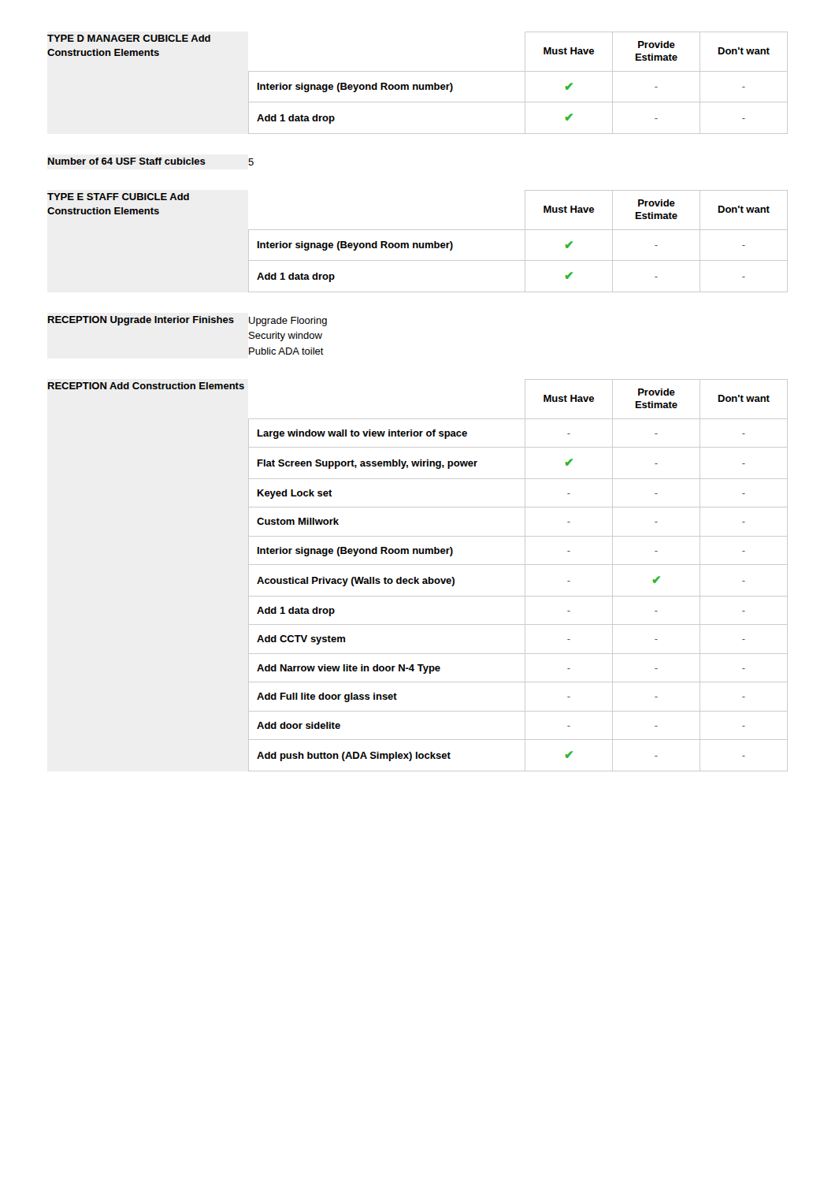| TYPE D MANAGER CUBICLE Add Construction Elements | / / Must Have / Provide Estimate / Don't want / / --- / --- / --- / --- / / Interior signage (Beyond Room number) / ✔ / - / - / / Add 1 data drop / ✔ / - / - / |
| Number of 64 USF Staff cubicles | 5 |
| TYPE E STAFF CUBICLE Add Construction Elements | / / Must Have / Provide Estimate / Don't want / / --- / --- / --- / --- / / Interior signage (Beyond Room number) / ✔ / - / - / / Add 1 data drop / ✔ / - / - / |
| RECEPTION Upgrade Interior Finishes | Upgrade Flooring Security window Public ADA toilet |
| RECEPTION Add Construction Elements | / / Must Have / Provide Estimate / Don't want / / --- / --- / --- / --- / / Large window wall to view interior of space / - / - / - / / Flat Screen Support, assembly, wiring, power / ✔ / - / - / / Keyed Lock set / - / - / - / / Custom Millwork / - / - / - / / Interior signage (Beyond Room number) / - / - / - / / Acoustical Privacy (Walls to deck above) / - / ✔ / - / / Add 1 data drop / - / - / - / / Add CCTV system / - / - / - / / Add Narrow view lite in door N-4 Type / - / - / - / / Add Full lite door glass inset / - / - / - / / Add door sidelite / - / - / - / / Add push button (ADA Simplex) lockset / ✔ / - / - / |